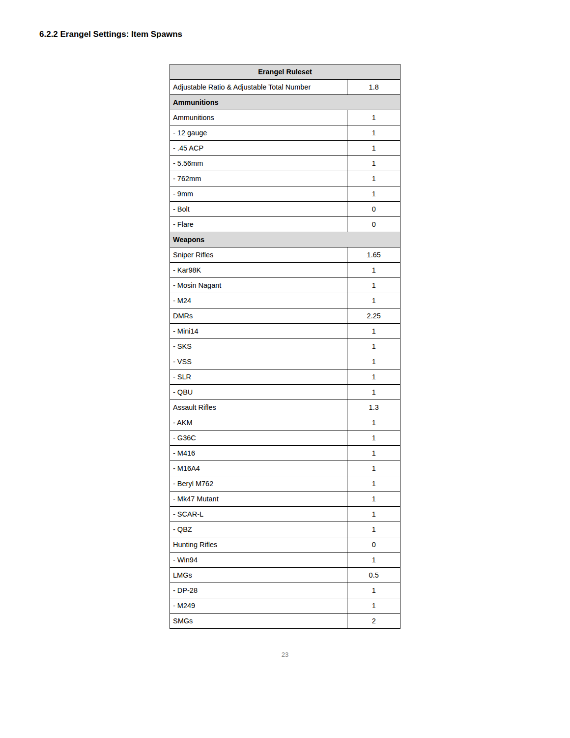6.2.2 Erangel Settings: Item Spawns
| Erangel Ruleset |
| Adjustable Ratio & Adjustable Total Number | 1.8 |
| Ammunitions |
| Ammunitions | 1 |
| - 12 gauge | 1 |
| - .45 ACP | 1 |
| - 5.56mm | 1 |
| - 762mm | 1 |
| - 9mm | 1 |
| - Bolt | 0 |
| - Flare | 0 |
| Weapons |
| Sniper Rifles | 1.65 |
| - Kar98K | 1 |
| - Mosin Nagant | 1 |
| - M24 | 1 |
| DMRs | 2.25 |
| - Mini14 | 1 |
| - SKS | 1 |
| - VSS | 1 |
| - SLR | 1 |
| - QBU | 1 |
| Assault Rifles | 1.3 |
| - AKM | 1 |
| - G36C | 1 |
| - M416 | 1 |
| - M16A4 | 1 |
| - Beryl M762 | 1 |
| - Mk47 Mutant | 1 |
| - SCAR-L | 1 |
| - QBZ | 1 |
| Hunting Rifles | 0 |
| - Win94 | 1 |
| LMGs | 0.5 |
| - DP-28 | 1 |
| - M249 | 1 |
| SMGs | 2 |
23